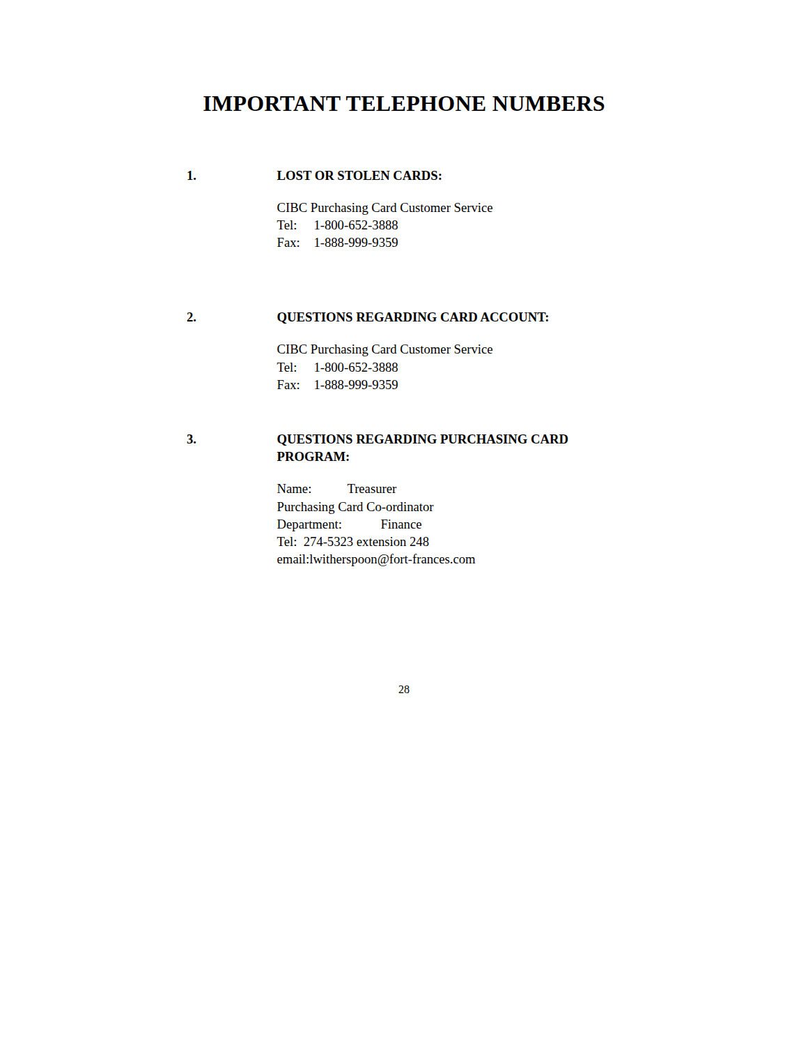IMPORTANT TELEPHONE NUMBERS
1.
LOST OR STOLEN CARDS:
CIBC Purchasing Card Customer Service
Tel: 1-800-652-3888
Fax: 1-888-999-9359
2.
QUESTIONS REGARDING CARD ACCOUNT:
CIBC Purchasing Card Customer Service
Tel: 1-800-652-3888
Fax: 1-888-999-9359
3.
QUESTIONS REGARDING PURCHASING CARD PROGRAM:
Name: Treasurer
Purchasing Card Co-ordinator
Department: Finance
Tel: 274-5323 extension 248
email:lwitherspoon@fort-frances.com
28